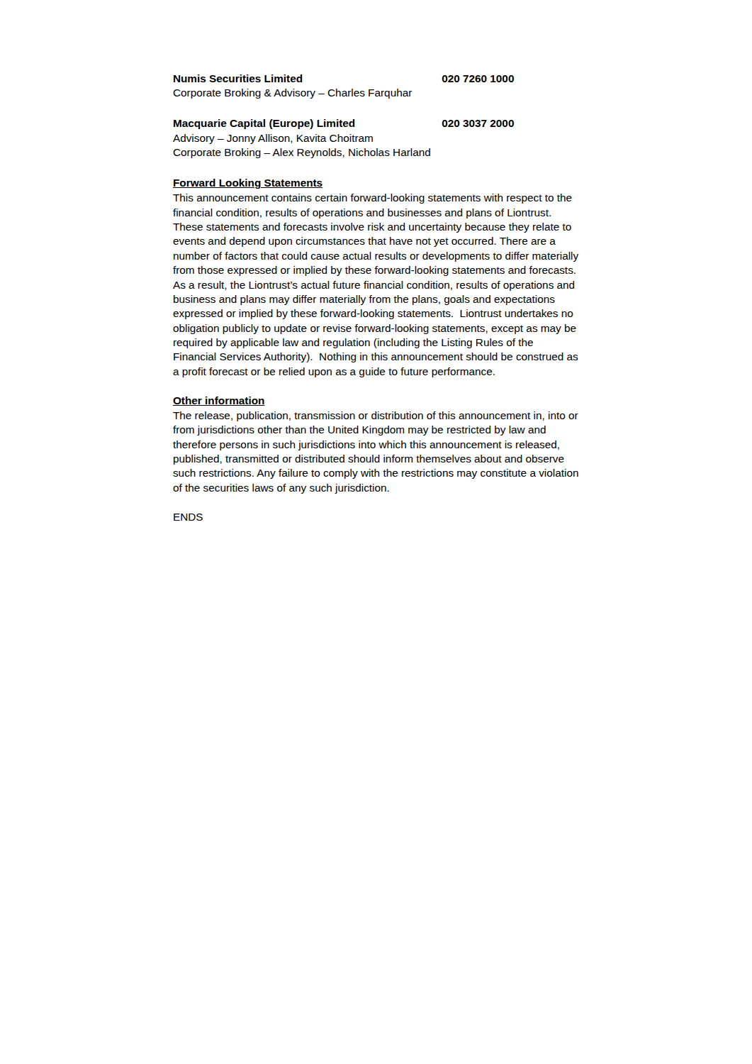Numis Securities Limited 020 7260 1000
Corporate Broking & Advisory – Charles Farquhar
Macquarie Capital (Europe) Limited 020 3037 2000
Advisory – Jonny Allison, Kavita Choitram
Corporate Broking – Alex Reynolds, Nicholas Harland
Forward Looking Statements
This announcement contains certain forward-looking statements with respect to the financial condition, results of operations and businesses and plans of Liontrust. These statements and forecasts involve risk and uncertainty because they relate to events and depend upon circumstances that have not yet occurred. There are a number of factors that could cause actual results or developments to differ materially from those expressed or implied by these forward-looking statements and forecasts. As a result, the Liontrust’s actual future financial condition, results of operations and business and plans may differ materially from the plans, goals and expectations expressed or implied by these forward-looking statements. Liontrust undertakes no obligation publicly to update or revise forward-looking statements, except as may be required by applicable law and regulation (including the Listing Rules of the Financial Services Authority). Nothing in this announcement should be construed as a profit forecast or be relied upon as a guide to future performance.
Other information
The release, publication, transmission or distribution of this announcement in, into or from jurisdictions other than the United Kingdom may be restricted by law and therefore persons in such jurisdictions into which this announcement is released, published, transmitted or distributed should inform themselves about and observe such restrictions. Any failure to comply with the restrictions may constitute a violation of the securities laws of any such jurisdiction.
ENDS